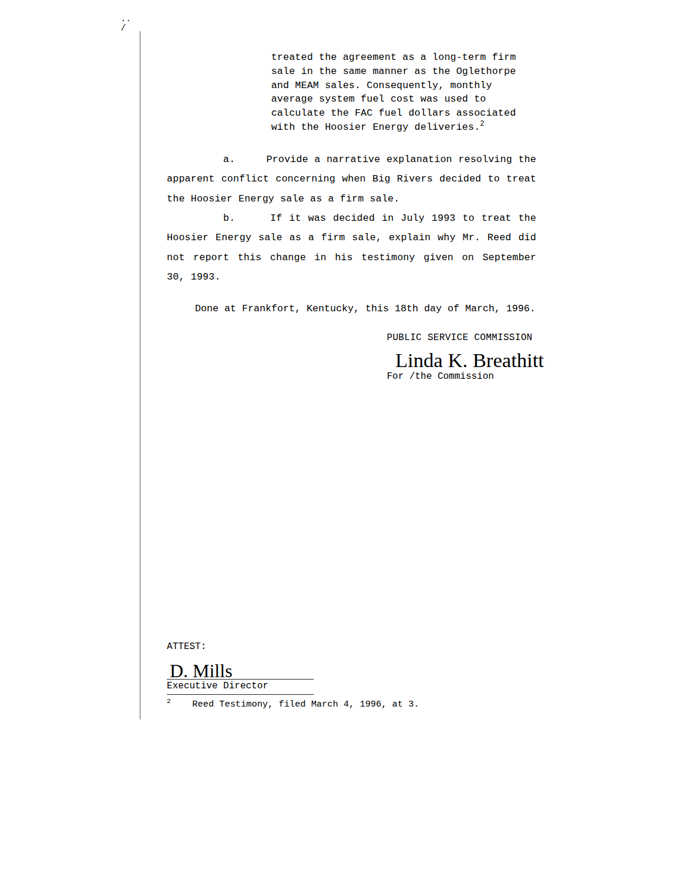.. /
treated the agreement as a long-term firm sale in the same manner as the Oglethorpe and MEAM sales. Consequently, monthly average system fuel cost was used to calculate the FAC fuel dollars associated with the Hoosier Energy deliveries.2
a. Provide a narrative explanation resolving the apparent conflict concerning when Big Rivers decided to treat the Hoosier Energy sale as a firm sale.
b. If it was decided in July 1993 to treat the Hoosier Energy sale as a firm sale, explain why Mr. Reed did not report this change in his testimony given on September 30, 1993.
Done at Frankfort, Kentucky, this 18th day of March, 1996.
PUBLIC SERVICE COMMISSION
Linda K. Breathitt
For /the Commission
ATTEST:
D. Mills
Executive Director
2 Reed Testimony, filed March 4, 1996, at 3.